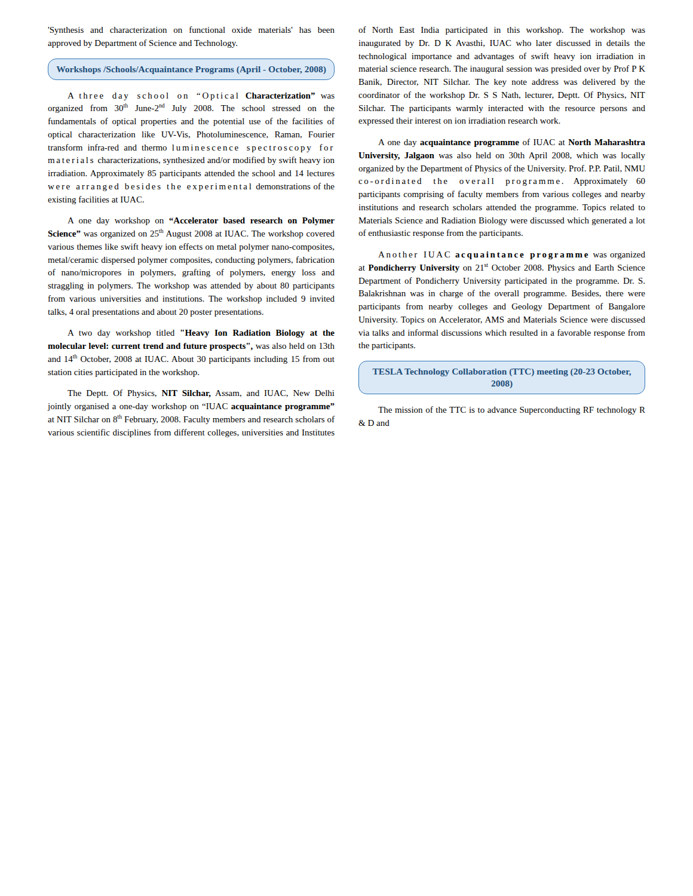'Synthesis and characterization on functional oxide materials' has been approved by Department of Science and Technology.
Workshops /Schools/Acquaintance Programs (April - October, 2008)
A three day school on “Optical Characterization” was organized from 30th June-2nd July 2008. The school stressed on the fundamentals of optical properties and the potential use of the facilities of optical characterization like UV-Vis, Photoluminescence, Raman, Fourier transform infra-red and thermo luminescence spectroscopy for materials characterizations, synthesized and/or modified by swift heavy ion irradiation. Approximately 85 participants attended the school and 14 lectures were arranged besides the experimental demonstrations of the existing facilities at IUAC.
A one day workshop on “Accelerator based research on Polymer Science” was organized on 25th August 2008 at IUAC. The workshop covered various themes like swift heavy ion effects on metal polymer nano-composites, metal/ceramic dispersed polymer composites, conducting polymers, fabrication of nano/micropores in polymers, grafting of polymers, energy loss and straggling in polymers. The workshop was attended by about 80 participants from various universities and institutions. The workshop included 9 invited talks, 4 oral presentations and about 20 poster presentations.
A two day workshop titled "Heavy Ion Radiation Biology at the molecular level: current trend and future prospects", was also held on 13th and 14th October, 2008 at IUAC. About 30 participants including 15 from out station cities participated in the workshop.
The Deptt. Of Physics, NIT Silchar, Assam, and IUAC, New Delhi jointly organised a one-day workshop on “IUAC acquaintance programme” at NIT Silchar on 8th February, 2008. Faculty members and research scholars of various scientific disciplines from different colleges, universities and Institutes of North East India participated in this workshop. The workshop was inaugurated by Dr. D K Avasthi, IUAC who later discussed in details the technological importance and advantages of swift heavy ion irradiation in material science research. The inaugural session was presided over by Prof P K Banik, Director, NIT Silchar. The key note address was delivered by the coordinator of the workshop Dr. S S Nath, lecturer, Deptt. Of Physics, NIT Silchar. The participants warmly interacted with the resource persons and expressed their interest on ion irradiation research work.
A one day acquaintance programme of IUAC at North Maharashtra University, Jalgaon was also held on 30th April 2008, which was locally organized by the Department of Physics of the University. Prof. P.P. Patil, NMU co-ordinated the overall programme. Approximately 60 participants comprising of faculty members from various colleges and nearby institutions and research scholars attended the programme. Topics related to Materials Science and Radiation Biology were discussed which generated a lot of enthusiastic response from the participants.
Another IUAC acquaintance programme was organized at Pondicherry University on 21st October 2008. Physics and Earth Science Department of Pondicherry University participated in the programme. Dr. S. Balakrishnan was in charge of the overall programme. Besides, there were participants from nearby colleges and Geology Department of Bangalore University. Topics on Accelerator, AMS and Materials Science were discussed via talks and informal discussions which resulted in a favorable response from the participants.
TESLA Technology Collaboration (TTC) meeting (20-23 October, 2008)
The mission of the TTC is to advance Superconducting RF technology R & D and